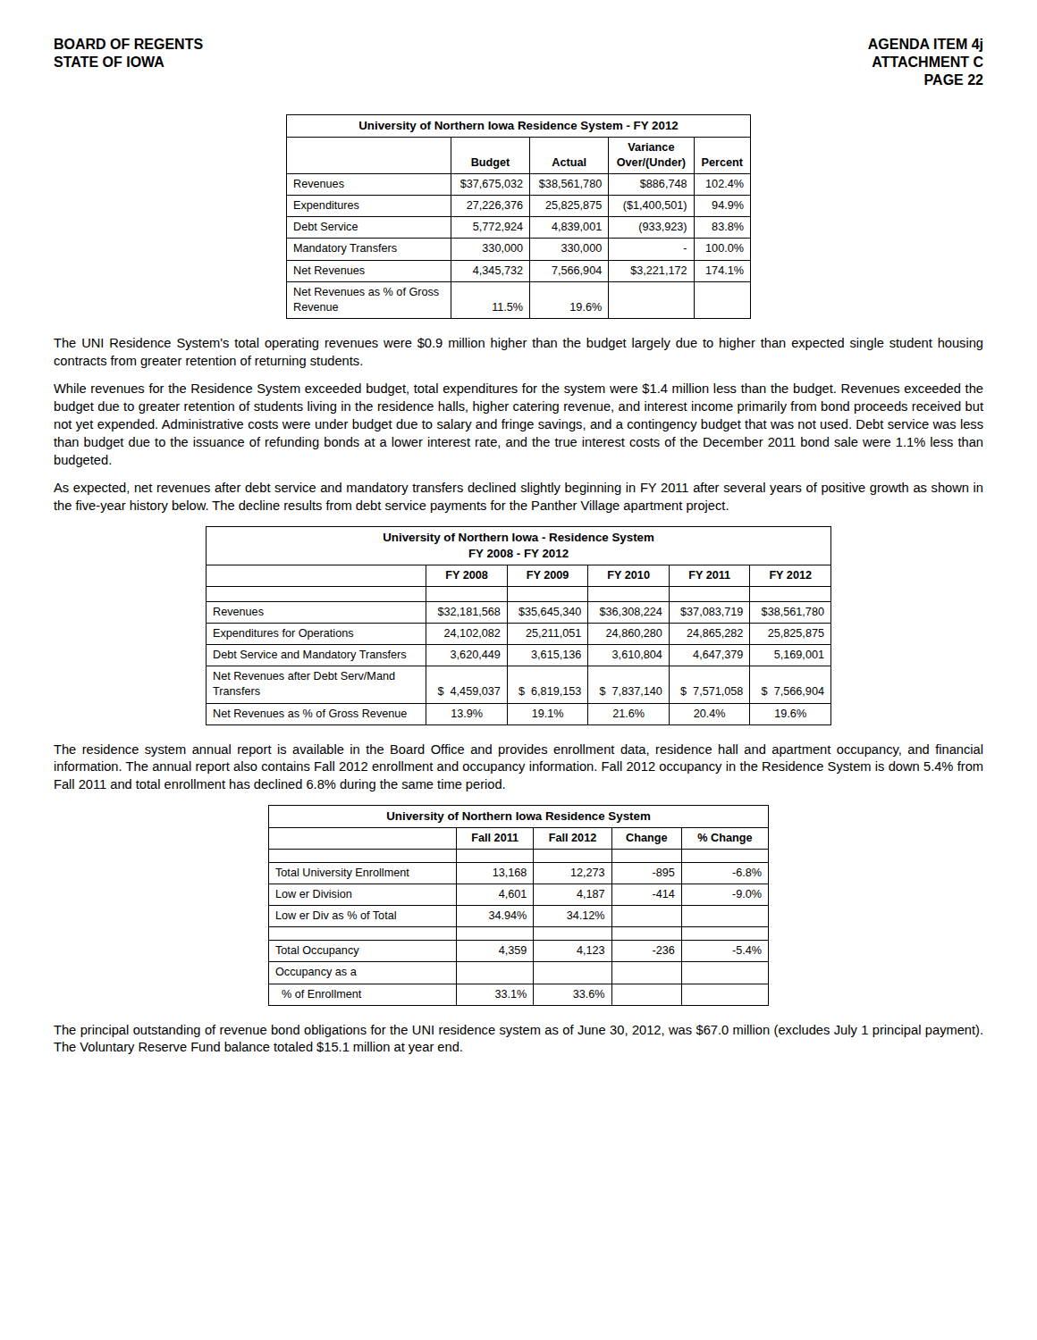BOARD OF REGENTS
STATE OF IOWA
AGENDA ITEM 4j
ATTACHMENT C
PAGE 22
University of Northern Iowa Residence System - FY 2012
| | Budget | Actual | Variance Over/(Under) | Percent |
| --- | --- | --- | --- | --- |
| Revenues | $37,675,032 | $38,561,780 | $886,748 | 102.4% |
| Expenditures | 27,226,376 | 25,825,875 | ($1,400,501) | 94.9% |
| Debt Service | 5,772,924 | 4,839,001 | (933,923) | 83.8% |
| Mandatory Transfers | 330,000 | 330,000 | - | 100.0% |
| Net Revenues | 4,345,732 | 7,566,904 | $3,221,172 | 174.1% |
| Net Revenues as % of Gross Revenue | 11.5% | 19.6% | | |
The UNI Residence System's total operating revenues were $0.9 million higher than the budget largely due to higher than expected single student housing contracts from greater retention of returning students.
While revenues for the Residence System exceeded budget, total expenditures for the system were $1.4 million less than the budget. Revenues exceeded the budget due to greater retention of students living in the residence halls, higher catering revenue, and interest income primarily from bond proceeds received but not yet expended. Administrative costs were under budget due to salary and fringe savings, and a contingency budget that was not used. Debt service was less than budget due to the issuance of refunding bonds at a lower interest rate, and the true interest costs of the December 2011 bond sale were 1.1% less than budgeted.
As expected, net revenues after debt service and mandatory transfers declined slightly beginning in FY 2011 after several years of positive growth as shown in the five-year history below. The decline results from debt service payments for the Panther Village apartment project.
University of Northern Iowa - Residence System FY 2008 - FY 2012
| | FY 2008 | FY 2009 | FY 2010 | FY 2011 | FY 2012 |
| --- | --- | --- | --- | --- | --- |
| Revenues | $32,181,568 | $35,645,340 | $36,308,224 | $37,083,719 | $38,561,780 |
| Expenditures for Operations | 24,102,082 | 25,211,051 | 24,860,280 | 24,865,282 | 25,825,875 |
| Debt Service and Mandatory Transfers | 3,620,449 | 3,615,136 | 3,610,804 | 4,647,379 | 5,169,001 |
| Net Revenues after Debt Serv/Mand Transfers | $ 4,459,037 | $ 6,819,153 | $ 7,837,140 | $ 7,571,058 | $ 7,566,904 |
| Net Revenues as % of Gross Revenue | 13.9% | 19.1% | 21.6% | 20.4% | 19.6% |
The residence system annual report is available in the Board Office and provides enrollment data, residence hall and apartment occupancy, and financial information. The annual report also contains Fall 2012 enrollment and occupancy information. Fall 2012 occupancy in the Residence System is down 5.4% from Fall 2011 and total enrollment has declined 6.8% during the same time period.
University of Northern Iowa Residence System
| | Fall 2011 | Fall 2012 | Change | % Change |
| --- | --- | --- | --- | --- |
| Total University Enrollment | 13,168 | 12,273 | -895 | -6.8% |
| Low er Division | 4,601 | 4,187 | -414 | -9.0% |
| Low er Div as % of Total | 34.94% | 34.12% | | |
| Total Occupancy | 4,359 | 4,123 | -236 | -5.4% |
| Occupancy as a | | | | |
| % of Enrollment | 33.1% | 33.6% | | |
The principal outstanding of revenue bond obligations for the UNI residence system as of June 30, 2012, was $67.0 million (excludes July 1 principal payment). The Voluntary Reserve Fund balance totaled $15.1 million at year end.